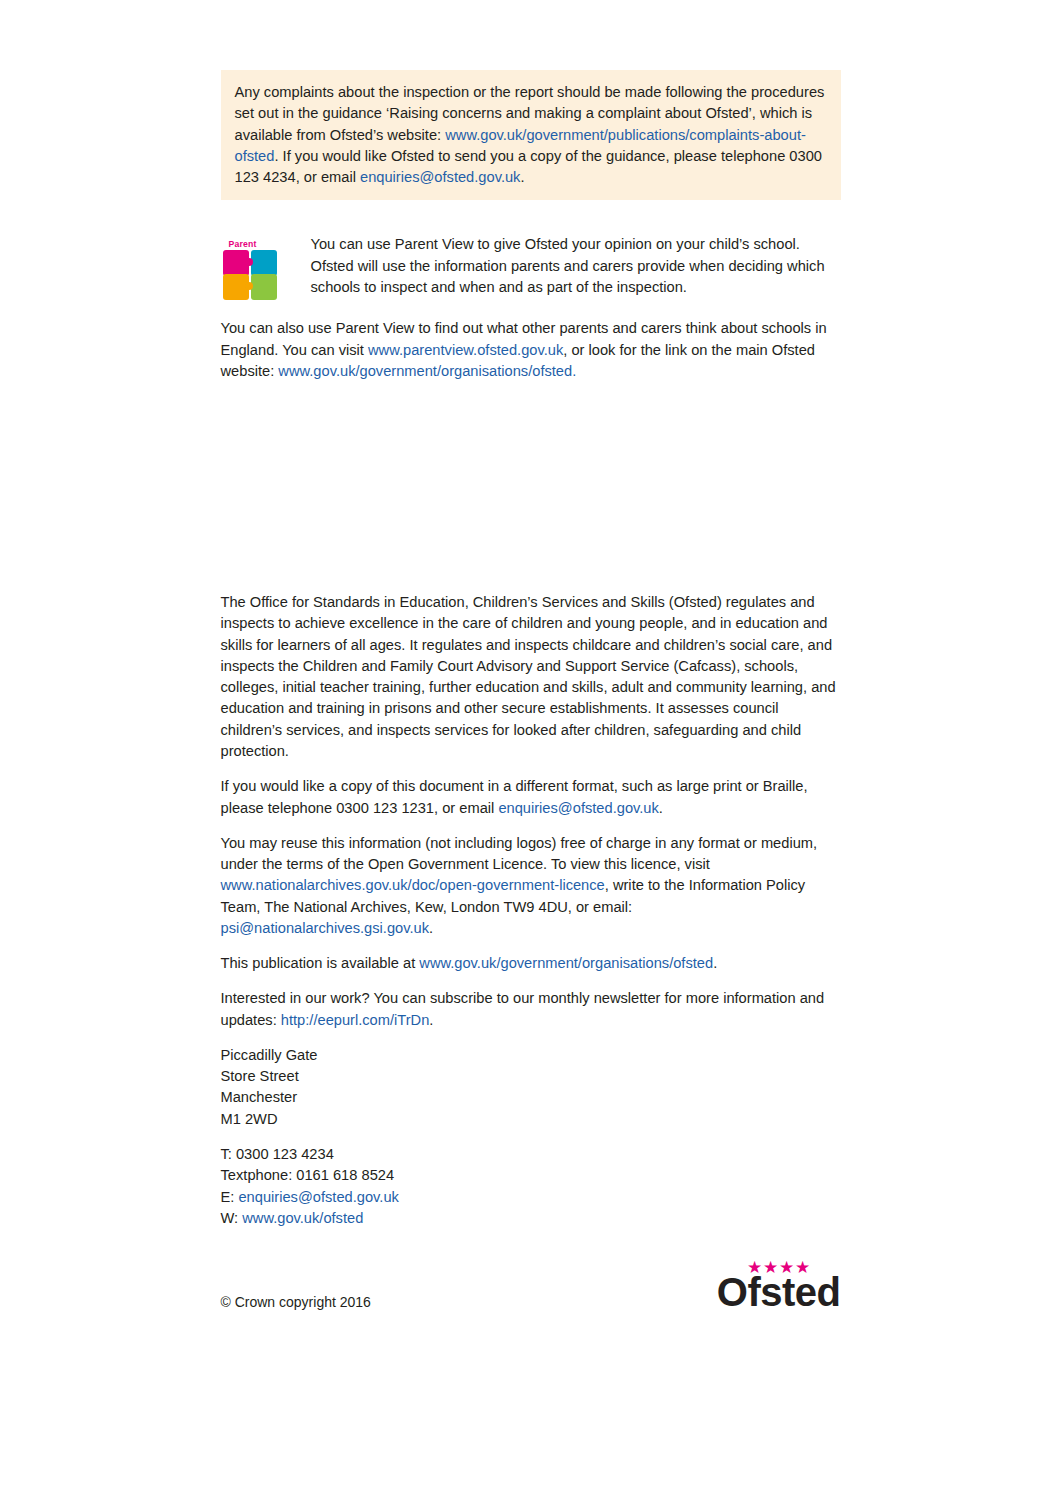Any complaints about the inspection or the report should be made following the procedures set out in the guidance ‘Raising concerns and making a complaint about Ofsted’, which is available from Ofsted’s website: www.gov.uk/government/publications/complaints-about-ofsted. If you would like Ofsted to send you a copy of the guidance, please telephone 0300 123 4234, or email enquiries@ofsted.gov.uk.
Parent
View
You can use Parent View to give Ofsted your opinion on your child’s school. Ofsted will use the information parents and carers provide when deciding which schools to inspect and when and as part of the inspection.
You can also use Parent View to find out what other parents and carers think about schools in England. You can visit www.parentview.ofsted.gov.uk, or look for the link on the main Ofsted website: www.gov.uk/government/organisations/ofsted.
The Office for Standards in Education, Children’s Services and Skills (Ofsted) regulates and inspects to achieve excellence in the care of children and young people, and in education and skills for learners of all ages. It regulates and inspects childcare and children’s social care, and inspects the Children and Family Court Advisory and Support Service (Cafcass), schools, colleges, initial teacher training, further education and skills, adult and community learning, and education and training in prisons and other secure establishments. It assesses council children’s services, and inspects services for looked after children, safeguarding and child protection.
If you would like a copy of this document in a different format, such as large print or Braille, please telephone 0300 123 1231, or email enquiries@ofsted.gov.uk.
You may reuse this information (not including logos) free of charge in any format or medium, under the terms of the Open Government Licence. To view this licence, visit www.nationalarchives.gov.uk/doc/open-government-licence, write to the Information Policy Team, The National Archives, Kew, London TW9 4DU, or email: psi@nationalarchives.gsi.gov.uk.
This publication is available at www.gov.uk/government/organisations/ofsted.
Interested in our work? You can subscribe to our monthly newsletter for more information and updates: http://eepurl.com/iTrDn.
Piccadilly Gate
Store Street
Manchester
M1 2WD
T: 0300 123 4234
Textphone: 0161 618 8524
E: enquiries@ofsted.gov.uk
W: www.gov.uk/ofsted
© Crown copyright 2016
★★★★
Ofsted